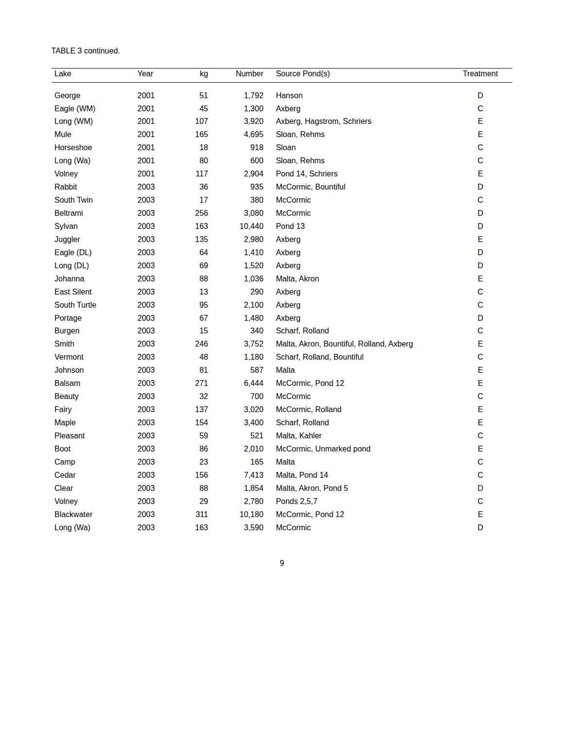TABLE 3 continued.
| Lake | Year | kg | Number | Source Pond(s) | Treatment |
| --- | --- | --- | --- | --- | --- |
| George | 2001 | 51 | 1,792 | Hanson | D |
| Eagle (WM) | 2001 | 45 | 1,300 | Axberg | C |
| Long (WM) | 2001 | 107 | 3,920 | Axberg, Hagstrom, Schriers | E |
| Mule | 2001 | 165 | 4,695 | Sloan, Rehms | E |
| Horseshoe | 2001 | 18 | 918 | Sloan | C |
| Long (Wa) | 2001 | 80 | 600 | Sloan, Rehms | C |
| Volney | 2001 | 117 | 2,904 | Pond 14, Schriers | E |
| Rabbit | 2003 | 36 | 935 | McCormic, Bountiful | D |
| South Twin | 2003 | 17 | 380 | McCormic | C |
| Beltrami | 2003 | 256 | 3,080 | McCormic | D |
| Sylvan | 2003 | 163 | 10,440 | Pond 13 | D |
| Juggler | 2003 | 135 | 2,980 | Axberg | E |
| Eagle (DL) | 2003 | 64 | 1,410 | Axberg | D |
| Long (DL) | 2003 | 69 | 1,520 | Axberg | D |
| Johanna | 2003 | 88 | 1,036 | Malta, Akron | E |
| East Silent | 2003 | 13 | 290 | Axberg | C |
| South Turtle | 2003 | 95 | 2,100 | Axberg | C |
| Portage | 2003 | 67 | 1,480 | Axberg | D |
| Burgen | 2003 | 15 | 340 | Scharf, Rolland | C |
| Smith | 2003 | 246 | 3,752 | Malta, Akron, Bountiful, Rolland, Axberg | E |
| Vermont | 2003 | 48 | 1,180 | Scharf, Rolland, Bountiful | C |
| Johnson | 2003 | 81 | 587 | Malta | E |
| Balsam | 2003 | 271 | 6,444 | McCormic, Pond 12 | E |
| Beauty | 2003 | 32 | 700 | McCormic | C |
| Fairy | 2003 | 137 | 3,020 | McCormic, Rolland | E |
| Maple | 2003 | 154 | 3,400 | Scharf, Rolland | E |
| Pleasant | 2003 | 59 | 521 | Malta, Kahler | C |
| Boot | 2003 | 86 | 2,010 | McCormic, Unmarked pond | E |
| Camp | 2003 | 23 | 165 | Malta | C |
| Cedar | 2003 | 156 | 7,413 | Malta, Pond 14 | C |
| Clear | 2003 | 88 | 1,854 | Malta, Akron, Pond 5 | D |
| Volney | 2003 | 29 | 2,780 | Ponds 2,5,7 | C |
| Blackwater | 2003 | 311 | 10,180 | McCormic, Pond 12 | E |
| Long (Wa) | 2003 | 163 | 3,590 | McCormic | D |
9